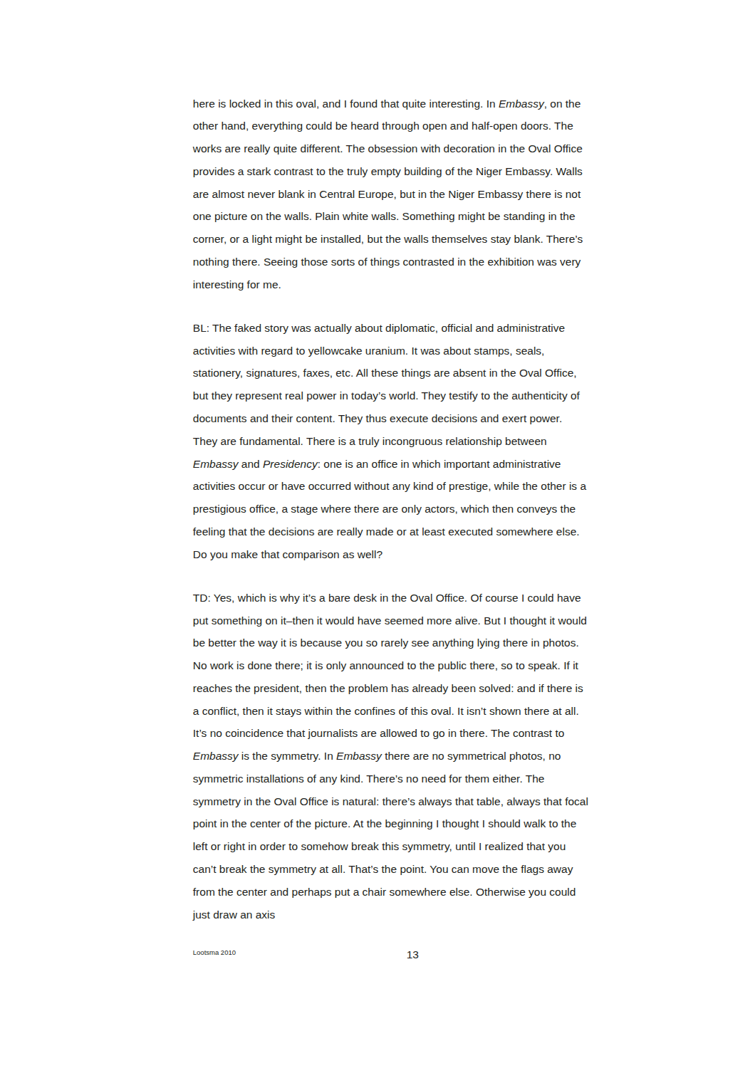here is locked in this oval, and I found that quite interesting. In Embassy, on the other hand, everything could be heard through open and half-open doors. The works are really quite different. The obsession with decoration in the Oval Office provides a stark contrast to the truly empty building of the Niger Embassy. Walls are almost never blank in Central Europe, but in the Niger Embassy there is not one picture on the walls. Plain white walls. Something might be standing in the corner, or a light might be installed, but the walls themselves stay blank. There’s nothing there. Seeing those sorts of things contrasted in the exhibition was very interesting for me.
BL: The faked story was actually about diplomatic, official and administrative activities with regard to yellowcake uranium. It was about stamps, seals, stationery, signatures, faxes, etc. All these things are absent in the Oval Office, but they represent real power in today’s world. They testify to the authenticity of documents and their content. They thus execute decisions and exert power. They are fundamental. There is a truly incongruous relationship between Embassy and Presidency: one is an office in which important administrative activities occur or have occurred without any kind of prestige, while the other is a prestigious office, a stage where there are only actors, which then conveys the feeling that the decisions are really made or at least executed somewhere else. Do you make that comparison as well?
TD: Yes, which is why it’s a bare desk in the Oval Office. Of course I could have put something on it–then it would have seemed more alive. But I thought it would be better the way it is because you so rarely see anything lying there in photos. No work is done there; it is only announced to the public there, so to speak. If it reaches the president, then the problem has already been solved: and if there is a conflict, then it stays within the confines of this oval. It isn’t shown there at all. It’s no coincidence that journalists are allowed to go in there. The contrast to Embassy is the symmetry. In Embassy there are no symmetrical photos, no symmetric installations of any kind. There’s no need for them either. The symmetry in the Oval Office is natural: there’s always that table, always that focal point in the center of the picture. At the beginning I thought I should walk to the left or right in order to somehow break this symmetry, until I realized that you can’t break the symmetry at all. That’s the point. You can move the flags away from the center and perhaps put a chair somewhere else. Otherwise you could just draw an axis
Lootsma 2010
13